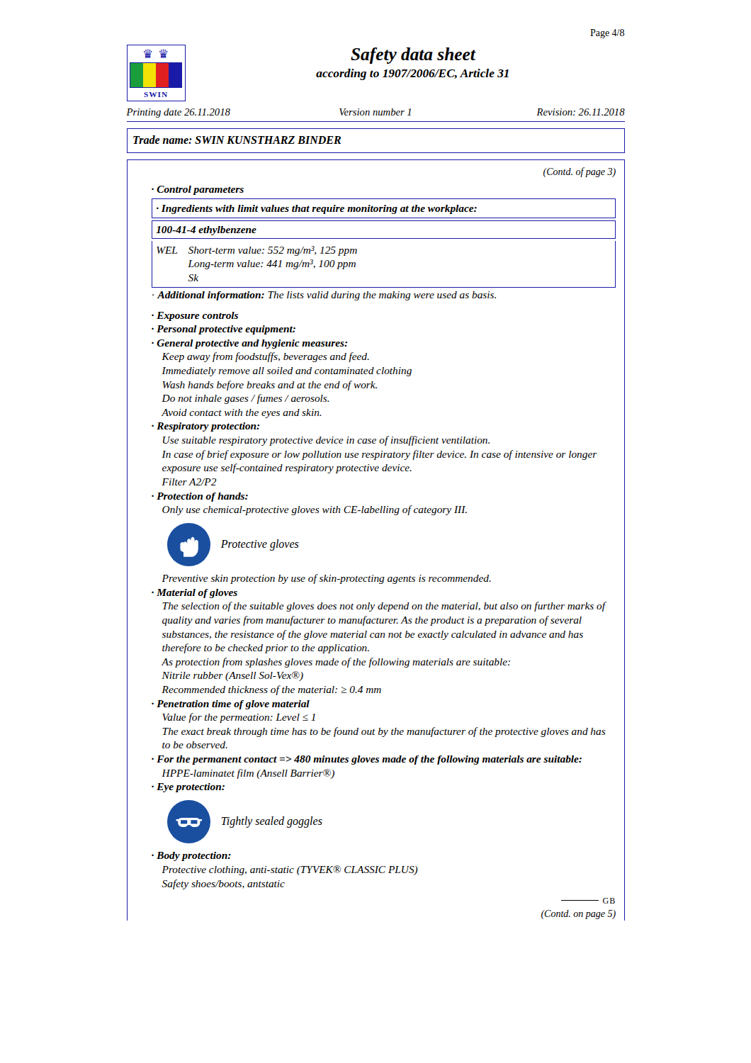Page 4/8
♛ ♛
SWIN
Safety data sheet
according to 1907/2006/EC, Article 31
Printing date 26.11.2018
Version number 1
Revision: 26.11.2018
Trade name: SWIN KUNSTHARZ BINDER
(Contd. of page 3)
Control parameters
Ingredients with limit values that require monitoring at the workplace:
100-41-4 ethylbenzene
WEL
Short-term value: 552 mg/m³, 125 ppm
Long-term value: 441 mg/m³, 100 ppm
Sk
Additional information: The lists valid during the making were used as basis.
Exposure controls
Personal protective equipment:
General protective and hygienic measures:
Keep away from foodstuffs, beverages and feed.
Immediately remove all soiled and contaminated clothing
Wash hands before breaks and at the end of work.
Do not inhale gases / fumes / aerosols.
Avoid contact with the eyes and skin.
Respiratory protection:
Use suitable respiratory protective device in case of insufficient ventilation.
In case of brief exposure or low pollution use respiratory filter device. In case of intensive or longer exposure use self-contained respiratory protective device.
Filter A2/P2
Protection of hands:
Only use chemical-protective gloves with CE-labelling of category III.
Protective gloves
Preventive skin protection by use of skin-protecting agents is recommended.
Material of gloves
The selection of the suitable gloves does not only depend on the material, but also on further marks of quality and varies from manufacturer to manufacturer. As the product is a preparation of several substances, the resistance of the glove material can not be exactly calculated in advance and has therefore to be checked prior to the application.
As protection from splashes gloves made of the following materials are suitable:
Nitrile rubber (Ansell Sol-Vex®)
Recommended thickness of the material: ≥ 0.4 mm
Penetration time of glove material
Value for the permeation: Level ≤ 1
The exact break through time has to be found out by the manufacturer of the protective gloves and has to be observed.
For the permanent contact => 480 minutes gloves made of the following materials are suitable:
HPPE-laminatet film (Ansell Barrier®)
Eye protection:
Tightly sealed goggles
Body protection:
Protective clothing, anti-static (TYVEK® CLASSIC PLUS)
Safety shoes/boots, antstatic
GB
(Contd. on page 5)